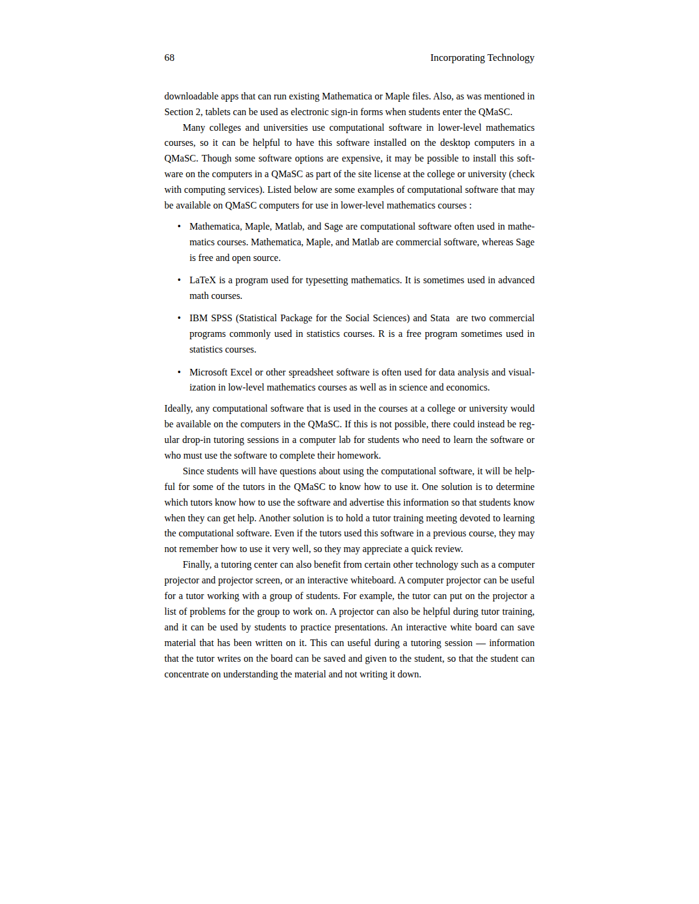68 Incorporating Technology
downloadable apps that can run existing Mathematica or Maple files. Also, as was mentioned in Section 2, tablets can be used as electronic sign-in forms when students enter the QMaSC.
Many colleges and universities use computational software in lower-level mathematics courses, so it can be helpful to have this software installed on the desktop computers in a QMaSC. Though some software options are expensive, it may be possible to install this software on the computers in a QMaSC as part of the site license at the college or university (check with computing services). Listed below are some examples of computational software that may be available on QMaSC computers for use in lower-level mathematics courses :
Mathematica, Maple, Matlab, and Sage are computational software often used in mathematics courses. Mathematica, Maple, and Matlab are commercial software, whereas Sage is free and open source.
LaTeX is a program used for typesetting mathematics. It is sometimes used in advanced math courses.
IBM SPSS (Statistical Package for the Social Sciences) and Stata are two commercial programs commonly used in statistics courses. R is a free program sometimes used in statistics courses.
Microsoft Excel or other spreadsheet software is often used for data analysis and visualization in low-level mathematics courses as well as in science and economics.
Ideally, any computational software that is used in the courses at a college or university would be available on the computers in the QMaSC. If this is not possible, there could instead be regular drop-in tutoring sessions in a computer lab for students who need to learn the software or who must use the software to complete their homework.
Since students will have questions about using the computational software, it will be helpful for some of the tutors in the QMaSC to know how to use it. One solution is to determine which tutors know how to use the software and advertise this information so that students know when they can get help. Another solution is to hold a tutor training meeting devoted to learning the computational software. Even if the tutors used this software in a previous course, they may not remember how to use it very well, so they may appreciate a quick review.
Finally, a tutoring center can also benefit from certain other technology such as a computer projector and projector screen, or an interactive whiteboard. A computer projector can be useful for a tutor working with a group of students. For example, the tutor can put on the projector a list of problems for the group to work on. A projector can also be helpful during tutor training, and it can be used by students to practice presentations. An interactive white board can save material that has been written on it. This can useful during a tutoring session — information that the tutor writes on the board can be saved and given to the student, so that the student can concentrate on understanding the material and not writing it down.